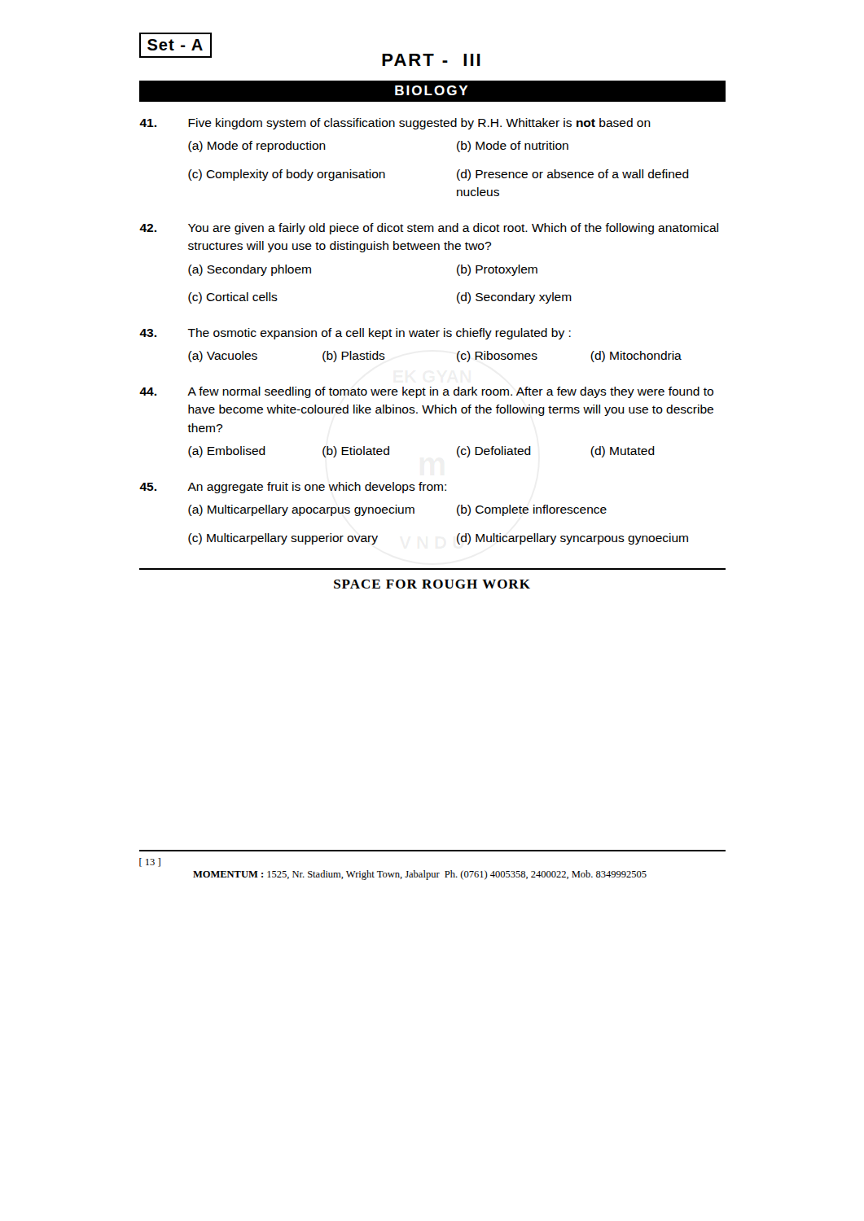EK GYAN m V N D U
Set - A
PART - III
BIOLOGY
| 41. | Five kingdom system of classification suggested by R.H. Whittaker is not based on / (a) Mode of reproduction / (b) Mode of nutrition / / (c) Complexity of body organisation / (d) Presence or absence of a wall defined nucleus / |
| 42. | You are given a fairly old piece of dicot stem and a dicot root. Which of the following anatomical structures will you use to distinguish between the two? / (a) Secondary phloem / (b) Protoxylem / / (c) Cortical cells / (d) Secondary xylem / |
| 43. | The osmotic expansion of a cell kept in water is chiefly regulated by : / (a) Vacuoles / (b) Plastids / (c) Ribosomes / (d) Mitochondria / |
| 44. | A few normal seedling of tomato were kept in a dark room. After a few days they were found to have become white-coloured like albinos. Which of the following terms will you use to describe them? / (a) Embolised / (b) Etiolated / (c) Defoliated / (d) Mutated / |
| 45. | An aggregate fruit is one which develops from: / (a) Multicarpellary apocarpus gynoecium / (b) Complete inflorescence / / (c) Multicarpellary supperior ovary / (d) Multicarpellary syncarpous gynoecium / |
SPACE FOR ROUGH WORK
[ 13 ] MOMENTUM : 1525, Nr. Stadium, Wright Town, Jabalpur Ph. (0761) 4005358, 2400022, Mob. 8349992505